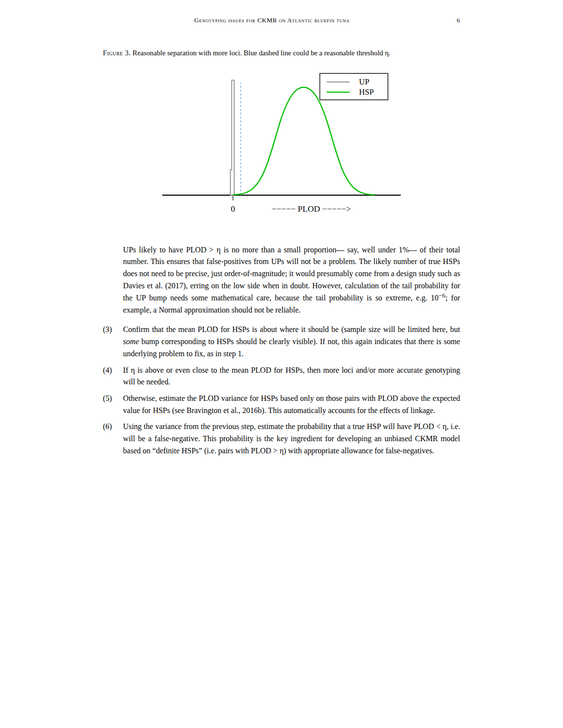Genotyping issues for CKMR on Atlantic bluefin tuna 6
Figure 3. Reasonable separation with more loci. Blue dashed line could be a reasonable threshold η.
UP HSP 0 −−−−− PLOD −−−−−>
UPs likely to have PLOD > η is no more than a small proportion— say, well under 1%— of their total number. This ensures that false-positives from UPs will not be a problem. The likely number of true HSPs does not need to be precise, just order-of-magnitude; it would presumably come from a design study such as Davies et al. (2017), erring on the low side when in doubt. However, calculation of the tail probability for the UP bump needs some mathematical care, because the tail probability is so extreme, e.g. 10−6; for example, a Normal approximation should not be reliable.
(3) Confirm that the mean PLOD for HSPs is about where it should be (sample size will be limited here, but some bump corresponding to HSPs should be clearly visible). If not, this again indicates that there is some underlying problem to fix, as in step 1.
(4) If η is above or even close to the mean PLOD for HSPs, then more loci and/or more accurate genotyping will be needed.
(5) Otherwise, estimate the PLOD variance for HSPs based only on those pairs with PLOD above the expected value for HSPs (see Bravington et al., 2016b). This automatically accounts for the effects of linkage.
(6) Using the variance from the previous step, estimate the probability that a true HSP will have PLOD < η, i.e. will be a false-negative. This probability is the key ingredient for developing an unbiased CKMR model based on “definite HSPs” (i.e. pairs with PLOD > η) with appropriate allowance for false-negatives.